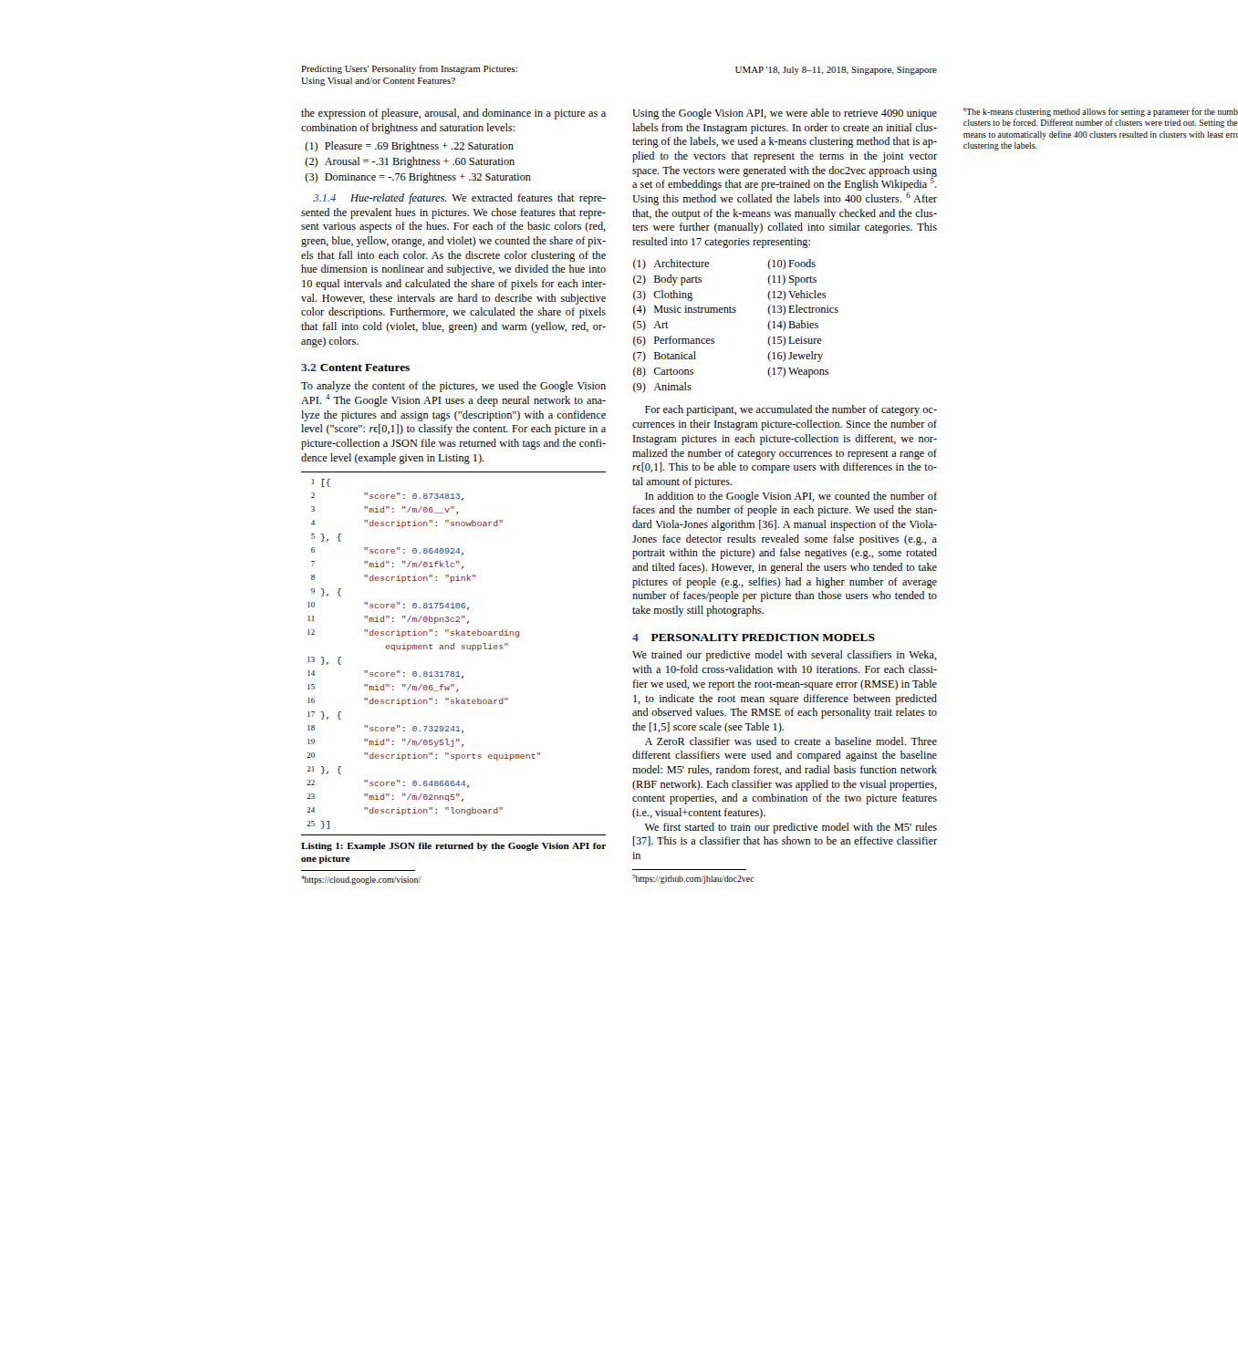Predicting Users' Personality from Instagram Pictures:
Using Visual and/or Content Features?
UMAP '18, July 8–11, 2018, Singapore, Singapore
the expression of pleasure, arousal, and dominance in a picture as a combination of brightness and saturation levels:
(1) Pleasure = .69 Brightness + .22 Saturation
(2) Arousal = -.31 Brightness + .60 Saturation
(3) Dominance = -.76 Brightness + .32 Saturation
3.1.4 Hue-related features. We extracted features that represented the prevalent hues in pictures. We chose features that represent various aspects of the hues. For each of the basic colors (red, green, blue, yellow, orange, and violet) we counted the share of pixels that fall into each color. As the discrete color clustering of the hue dimension is nonlinear and subjective, we divided the hue into 10 equal intervals and calculated the share of pixels for each interval. However, these intervals are hard to describe with subjective color descriptions. Furthermore, we calculated the share of pixels that fall into cold (violet, blue, green) and warm (yellow, red, orange) colors.
3.2 Content Features
To analyze the content of the pictures, we used the Google Vision API. 4 The Google Vision API uses a deep neural network to analyze the pictures and assign tags ("description") with a confidence level ("score": rϵ[0,1]) to classify the content. For each picture in a picture-collection a JSON file was returned with tags and the confidence level (example given in Listing 1).
| 1 | [{ |
| 2 | "score" : 0.8734813 , |
| 3 | "mid" : "/m/06__v" , |
| 4 | "description" : "snowboard" |
| 5 | }, { |
| 6 | "score" : 0.8640924 , |
| 7 | "mid" : "/m/01fklc" , |
| 8 | "description" : "pink" |
| 9 | }, { |
| 10 | "score" : 0.81754106 , |
| 11 | "mid" : "/m/0bpn3c2" , |
| 12 | "description" : "skateboarding |
| | equipment and supplies" |
| 13 | }, { |
| 14 | "score" : 0.8131781 , |
| 15 | "mid" : "/m/06_fw" , |
| 16 | "description" : "skateboard" |
| 17 | }, { |
| 18 | "score" : 0.7329241 , |
| 19 | "mid" : "/m/05y5lj" , |
| 20 | "description" : "sports equipment" |
| 21 | }, { |
| 22 | "score" : 0.64866644 , |
| 23 | "mid" : "/m/02nnq5" , |
| 24 | "description" : "longboard" |
| 25 | }] |
Listing 1: Example JSON file returned by the Google Vision API for one picture
4https://cloud.google.com/vision/
Using the Google Vision API, we were able to retrieve 4090 unique labels from the Instagram pictures. In order to create an initial clustering of the labels, we used a k-means clustering method that is applied to the vectors that represent the terms in the joint vector space. The vectors were generated with the doc2vec approach using a set of embeddings that are pre-trained on the English Wikipedia 5. Using this method we collated the labels into 400 clusters. 6 After that, the output of the k-means was manually checked and the clusters were further (manually) collated into similar categories. This resulted into 17 categories representing:
(1) Architecture
(2) Body parts
(3) Clothing
(4) Music instruments
(5) Art
(6) Performances
(7) Botanical
(8) Cartoons
(9) Animals
(10) Foods
(11) Sports
(12) Vehicles
(13) Electronics
(14) Babies
(15) Leisure
(16) Jewelry
(17) Weapons
For each participant, we accumulated the number of category occurrences in their Instagram picture-collection. Since the number of Instagram pictures in each picture-collection is different, we normalized the number of category occurrences to represent a range of rϵ[0,1]. This to be able to compare users with differences in the total amount of pictures.
In addition to the Google Vision API, we counted the number of faces and the number of people in each picture. We used the standard Viola-Jones algorithm [36]. A manual inspection of the Viola-Jones face detector results revealed some false positives (e.g., a portrait within the picture) and false negatives (e.g., some rotated and tilted faces). However, in general the users who tended to take pictures of people (e.g., selfies) had a higher number of average number of faces/people per picture than those users who tended to take mostly still photographs.
4 PERSONALITY PREDICTION MODELS
We trained our predictive model with several classifiers in Weka, with a 10-fold cross-validation with 10 iterations. For each classifier we used, we report the root-mean-square error (RMSE) in Table 1, to indicate the root mean square difference between predicted and observed values. The RMSE of each personality trait relates to the [1,5] score scale (see Table 1).
A ZeroR classifier was used to create a baseline model. Three different classifiers were used and compared against the baseline model: M5' rules, random forest, and radial basis function network (RBF network). Each classifier was applied to the visual properties, content properties, and a combination of the two picture features (i.e., visual+content features).
We first started to train our predictive model with the M5' rules [37]. This is a classifier that has shown to be an effective classifier in
5https://github.com/jhlau/doc2vec
6The k-means clustering method allows for setting a parameter for the number of clusters to be forced. Different number of clusters were tried out. Setting the k-means to automatically define 400 clusters resulted in clusters with least errors in clustering the labels.